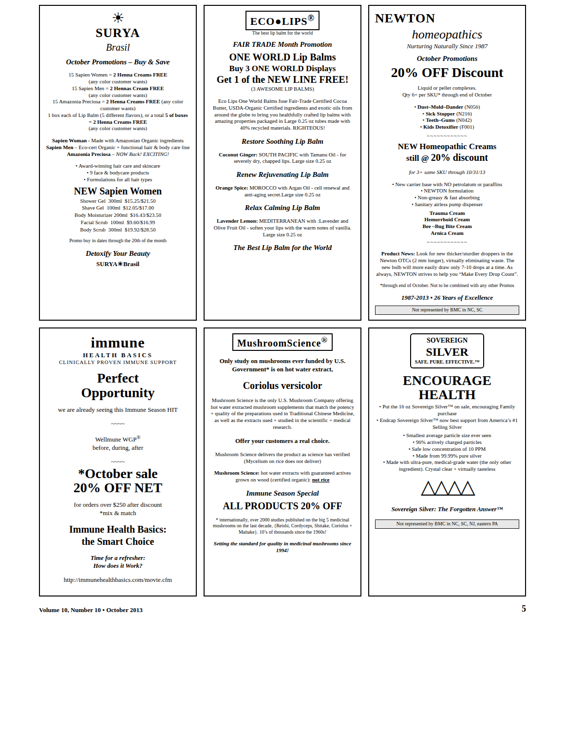☀
SURYA
Brasil
October Promotions – Buy & Save
15 Sapien Women = 2 Henna Creams FREE
(any color customer wants)
15 Sapien Men = 2 Hennas Cream FREE
(any color customer wants)
15 Amazonia Preciosa = 2 Henna Creams FREE (any color customer wants)
1 box each of Lip Balm (5 different flavors), or a total 5 of boxes = 2 Henna Creams FREE
(any color customer wants)
Sapien Woman - Made with Amazonian Organic ingredients
Sapien Men – Eco-cert Organic + functional hair & body care line
Amazonia Preciosa – NOW Back! EXCITING!
Award-winning hair care and skincare
9 face & bodycare products
Formulations for all hair types
NEW Sapien Women
Shower Gel 300ml $15.25/$21.50
Shave Gel 100ml $12.05/$17.00
Body Moisturizer 200ml $16.43/$23.50
Facial Scrub 100ml $9.60/$16.99
Body Scrub 300ml $19.92/$28.50
Promo buy in dates through the 20th of the month
Detoxify Your Beauty
SURYA☀Brasil
ECO●LIPS®
The best lip balm for the world
FAIR TRADE Month Promotion
ONE WORLD Lip Balms
Buy 3 ONE WORLD Displays
Get 1 of the NEW LINE FREE!
(3 AWESOME LIP BALMS)
Eco Lips One World Balms fuse Fair-Trade Certified Cocoa Butter, USDA-Organic Certified ingredients and exotic oils from around the globe to bring you healthfully crafted lip balms with amazing properties packaged in Large 0.25 oz tubes made with 40% recycled materials. RIGHTEOUS!
Restore Soothing Lip Balm
Coconut Ginger: SOUTH PACIFIC with Tamanu Oil - for severely dry, chapped lips. Large size 0.25 oz
Renew Rejuvenating Lip Balm
Orange Spice: MOROCCO with Argan Oil - cell renewal and anti-aging secret.Large size 0.25 oz
Relax Calming Lip Balm
Lavender Lemon: MEDITERRANEAN with :Lavender and Olive Fruit Oil - soften your lips with the warm notes of vanilla. Large size 0.25 oz
The Best Lip Balm for the World
NEWTON
homeopathics
Nurturing Naturally Since 1987
October Promotions
20% OFF Discount
Liquid or pellet complexes.
Qty 6+ per SKU* through end of October
Dust~Mold~Dander (N056)
Sick Stopper (N216)
Teeth~Gums (N042)
Kids Detoxifier (F001)
~~~~~~~~~~~~
NEW Homeopathic Creams
still @ 20% discount
for 3+ same SKU through 10/31/13
New carrier base with NO petrolatum or paraffins
NEWTON formulation
Non-greasy & fast absorbing
Sanitary airless pump dispenser
Trauma Cream
Hemorrhoid Cream
Bee ~Bug Bite Cream
Arnica Cream
~~~~~~~~~~~~
Product News: Look for new thicker/sturdier droppers in the Newton OTCs (2 mm longer), virtually eliminating waste. The new bulb will more easily draw only 7-10 drops at a time. As always, NEWTON strives to help you “Make Every Drop Count”.
*through end of October. Not to be combined with any other Promos
1987-2013 • 26 Years of Excellence
Not represented by BMC in NC, SC
immune
HEALTH BASICS
CLINICALLY PROVEN IMMUNE SUPPORT
Perfect
Opportunity
we are already seeing this Immune Season HIT
~~~~
Wellmune WGP®
before, during, after
~~~~
*October sale
20% OFF NET
for orders over $250 after discount
*mix & match
Immune Health Basics:
the Smart Choice
Time for a refresher:
How does it Work?
http://immunehealthbasics.com/movie.cfm
MushroomScience®
Only study on mushrooms ever funded by U.S. Government* is on hot water extract,
Coriolus versicolor
Mushroom Science is the only U.S. Mushroom Company offering hot water extracted mushroom supplements that match the potency + quality of the preparations used in Traditional Chinese Medicine, as well as the extracts used + studied in the scientific + medical research.
Offer your customers a real choice.
Mushroom Science delivers the product as science has verified (Mycelium on rice does not deliver)
Mushroom Science: hot water extracts with guaranteed actives grown on wood (certified organic): not rice
Immune Season Special
ALL PRODUCTS 20% OFF
* internationally, over 2000 studies published on the big 5 medicinal mushrooms on the last decade, {Reishi, Cordyceps, Shitake, Coriolus + Maitake}. 10’s of thousands since the 1960s!
Setting the standard for quality in medicinal mushrooms since 1994!
SOVEREIGN
SILVER
SAFE. PURE. EFFECTIVE.™
ENCOURAGE
HEALTH
Put the 16 oz Sovereign Silver™ on sale, encouraging Family purchase
Endcap Sovereign Silver™ now best support from America’s #1 Selling Silver
Smallest average particle size ever seen
96% actively charged particles
Safe low concentration of 10 PPM
Made from 99.99% pure silver
Made with ultra-pure, medical-grade water (the only other ingredient). Crystal clear + virtually tasteless
△△△△
Sovereign Silver: The Forgotten Answer™
Not represented by BMC in NC, SC, NJ, eastern PA
Volume 10, Number 10 • October 2013
5